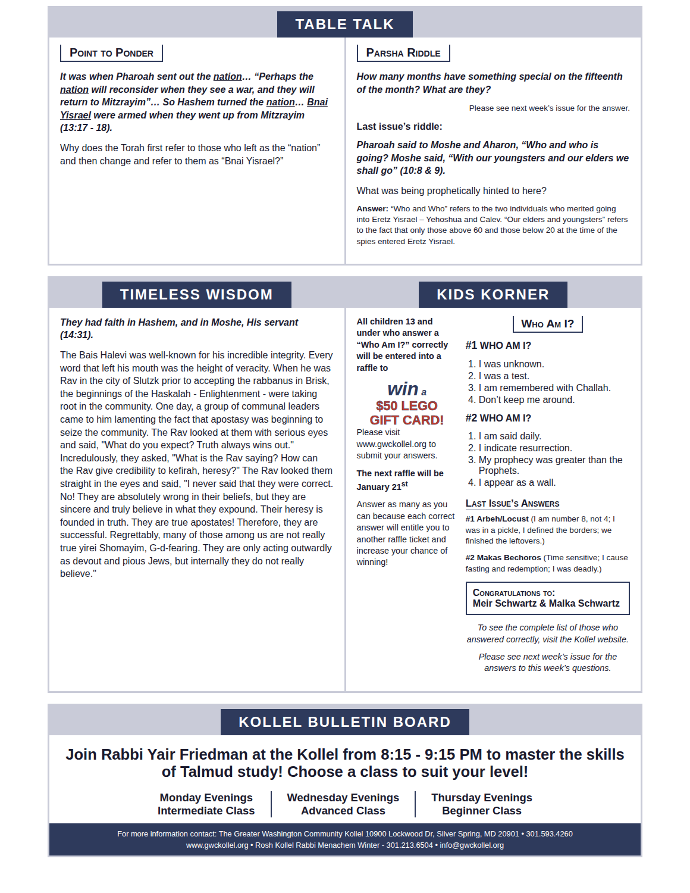Table Talk
Point to Ponder
It was when Pharoah sent out the nation… “Perhaps the nation will reconsider when they see a war, and they will return to Mitzrayim”… So Hashem turned the nation… Bnai Yisrael were armed when they went up from Mitzrayim (13:17 - 18).
Why does the Torah first refer to those who left as the “nation” and then change and refer to them as “Bnai Yisrael?”
Parsha Riddle
How many months have something special on the fifteenth of the month? What are they?
Please see next week’s issue for the answer.
Last issue’s riddle:
Pharoah said to Moshe and Aharon, “Who and who is going? Moshe said, “With our youngsters and our elders we shall go” (10:8 & 9).
What was being prophetically hinted to here?
Answer: “Who and Who” refers to the two individuals who merited going into Eretz Yisrael – Yehoshua and Calev. “Our elders and youngsters” refers to the fact that only those above 60 and those below 20 at the time of the spies entered Eretz Yisrael.
Timeless Wisdom
They had faith in Hashem, and in Moshe, His servant (14:31).
The Bais Halevi was well-known for his incredible integrity. Every word that left his mouth was the height of veracity. When he was Rav in the city of Slutzk prior to accepting the rabbanus in Brisk, the beginnings of the Haskalah - Enlightenment - were taking root in the community. One day, a group of communal leaders came to him lamenting the fact that apostasy was beginning to seize the community. The Rav looked at them with serious eyes and said, "What do you expect? Truth always wins out." Incredulously, they asked, "What is the Rav saying? How can the Rav give credibility to kefirah, heresy?" The Rav looked them straight in the eyes and said, "I never said that they were correct. No! They are absolutely wrong in their beliefs, but they are sincere and truly believe in what they expound. Their heresy is founded in truth. They are true apostates! Therefore, they are successful. Regrettably, many of those among us are not really true yirei Shomayim, G-d-fearing. They are only acting outwardly as devout and pious Jews, but internally they do not really believe."
Kids Korner
All children 13 and under who answer a “Who Am I?” correctly will be entered into a raffle to
win a
$50 LEGO
GIFT CARD!
Please visit www.gwckollel.org to submit your answers.
The next raffle will be January 21st
Answer as many as you can because each correct answer will entitle you to another raffle ticket and increase your chance of winning!
Who Am I?
#1 WHO AM I?
I was unknown.
I was a test.
I am remembered with Challah.
Don’t keep me around.
#2 WHO AM I?
I am said daily.
I indicate resurrection.
My prophecy was greater than the Prophets.
I appear as a wall.
Last Issue’s Answers
#1 Arbeh/Locust (I am number 8, not 4; I was in a pickle, I defined the borders; we finished the leftovers.)
#2 Makas Bechoros (Time sensitive; I cause fasting and redemption; I was deadly.)
Congratulations to:
Meir Schwartz & Malka Schwartz
To see the complete list of those who answered correctly, visit the Kollel website.
Please see next week’s issue for the answers to this week’s questions.
Kollel Bulletin Board
Join Rabbi Yair Friedman at the Kollel from 8:15 - 9:15 PM to master the skills of Talmud study! Choose a class to suit your level!
Monday Evenings
Intermediate Class
Wednesday Evenings
Advanced Class
Thursday Evenings
Beginner Class
For more information contact: The Greater Washington Community Kollel 10900 Lockwood Dr, Silver Spring, MD 20901 • 301.593.4260
www.gwckollel.org • Rosh Kollel Rabbi Menachem Winter - 301.213.6504 • info@gwckollel.org